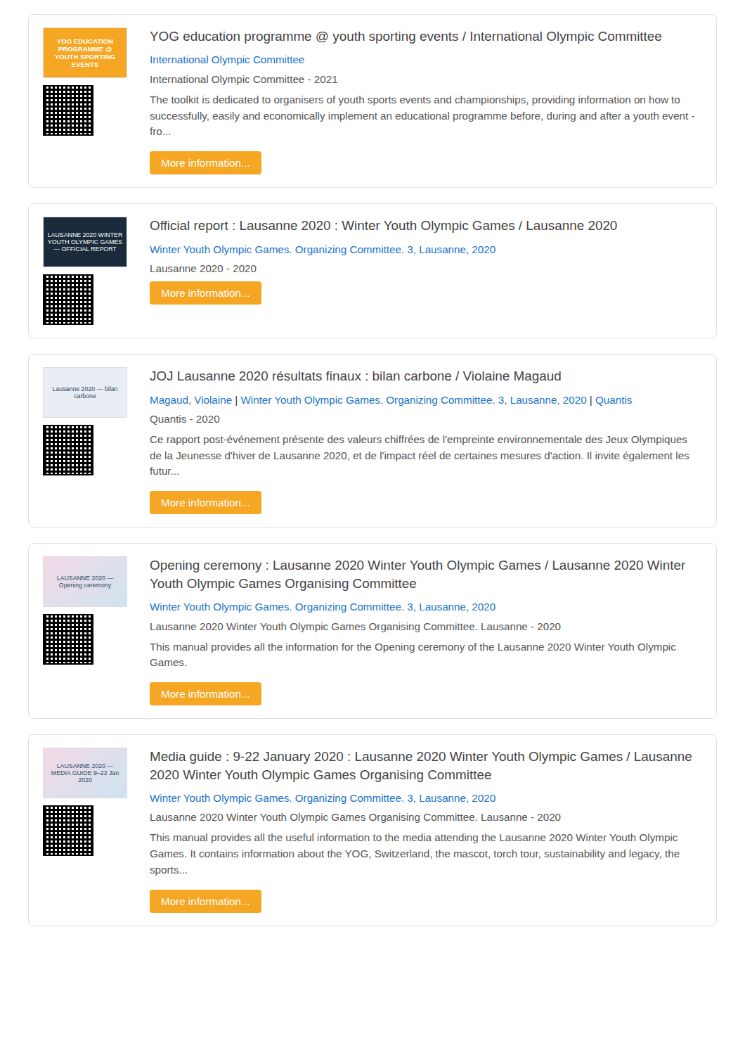YOG EDUCATION PROGRAMME @ YOUTH SPORTING EVENTS
YOG education programme @ youth sporting events / International Olympic Committee
International Olympic Committee
International Olympic Committee - 2021
The toolkit is dedicated to organisers of youth sports events and championships, providing information on how to successfully, easily and economically implement an educational programme before, during and after a youth event - fro...
More information...
LAUSANNE 2020 WINTER YOUTH OLYMPIC GAMES — OFFICIAL REPORT
Official report : Lausanne 2020 : Winter Youth Olympic Games / Lausanne 2020
Winter Youth Olympic Games. Organizing Committee. 3, Lausanne, 2020
Lausanne 2020 - 2020
More information...
Lausanne 2020 — bilan carbone
JOJ Lausanne 2020 résultats finaux : bilan carbone / Violaine Magaud
Magaud, Violaine | Winter Youth Olympic Games. Organizing Committee. 3, Lausanne, 2020 | Quantis
Quantis - 2020
Ce rapport post-événement présente des valeurs chiffrées de l'empreinte environnementale des Jeux Olympiques de la Jeunesse d'hiver de Lausanne 2020, et de l'impact réel de certaines mesures d'action. Il invite également les futur...
More information...
LAUSANNE 2020 — Opening ceremony
Opening ceremony : Lausanne 2020 Winter Youth Olympic Games / Lausanne 2020 Winter Youth Olympic Games Organising Committee
Winter Youth Olympic Games. Organizing Committee. 3, Lausanne, 2020
Lausanne 2020 Winter Youth Olympic Games Organising Committee. Lausanne - 2020
This manual provides all the information for the Opening ceremony of the Lausanne 2020 Winter Youth Olympic Games.
More information...
LAUSANNE 2020 — MEDIA GUIDE 9–22 Jan 2020
Media guide : 9-22 January 2020 : Lausanne 2020 Winter Youth Olympic Games / Lausanne 2020 Winter Youth Olympic Games Organising Committee
Winter Youth Olympic Games. Organizing Committee. 3, Lausanne, 2020
Lausanne 2020 Winter Youth Olympic Games Organising Committee. Lausanne - 2020
This manual provides all the useful information to the media attending the Lausanne 2020 Winter Youth Olympic Games. It contains information about the YOG, Switzerland, the mascot, torch tour, sustainability and legacy, the sports...
More information...